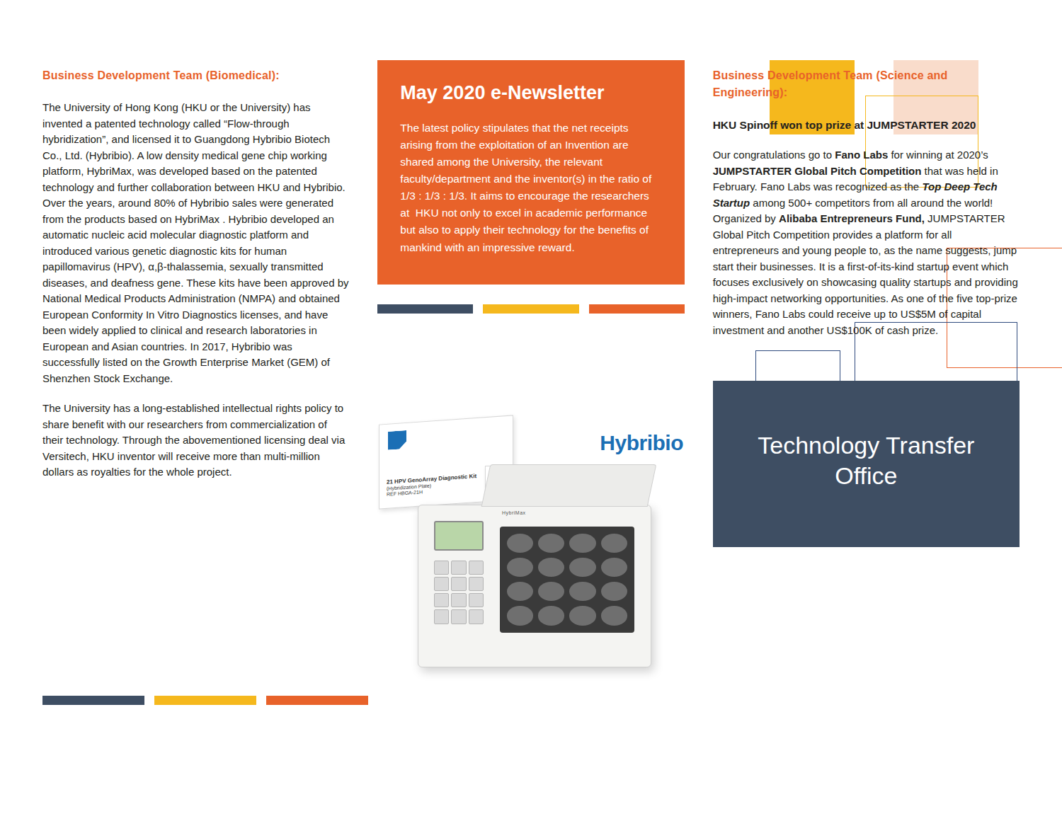Business Development Team (Biomedical):
The University of Hong Kong (HKU or the University) has invented a patented technology called “Flow-through hybridization”, and licensed it to Guangdong Hybribio Biotech Co., Ltd. (Hybribio). A low density medical gene chip working platform, HybriMax, was developed based on the patented technology and further collaboration between HKU and Hybribio. Over the years, around 80% of Hybribio sales were generated from the products based on HybriMax . Hybribio developed an automatic nucleic acid molecular diagnostic platform and introduced various genetic diagnostic kits for human papillomavirus (HPV), α,β-thalassemia, sexually transmitted diseases, and deafness gene. These kits have been approved by National Medical Products Administration (NMPA) and obtained European Conformity In Vitro Diagnostics licenses, and have been widely applied to clinical and research laboratories in European and Asian countries. In 2017, Hybribio was successfully listed on the Growth Enterprise Market (GEM) of Shenzhen Stock Exchange.
The University has a long-established intellectual rights policy to share benefit with our researchers from commercialization of their technology. Through the abovementioned licensing deal via Versitech, HKU inventor will receive more than multi-million dollars as royalties for the whole project.
May 2020 e-Newsletter
The latest policy stipulates that the net receipts arising from the exploitation of an Invention are shared among the University, the relevant faculty/department and the inventor(s) in the ratio of 1/3 : 1/3 : 1/3. It aims to encourage the researchers at HKU not only to excel in academic performance but also to apply their technology for the benefits of mankind with an impressive reward.
Hybribio
21 HPV GenoArray Diagnostic Kit
(Hybridization Plate)
REF HBGA-21H
HybriMax
Business Development Team (Science and Engineering):
HKU Spinoff won top prize at JUMPSTARTER 2020
Our congratulations go to Fano Labs for winning at 2020’s JUMPSTARTER Global Pitch Competition that was held in February. Fano Labs was recognized as the Top Deep Tech Startup among 500+ competitors from all around the world! Organized by Alibaba Entrepreneurs Fund, JUMPSTARTER Global Pitch Competition provides a platform for all entrepreneurs and young people to, as the name suggests, jump start their businesses. It is a first-of-its-kind startup event which focuses exclusively on showcasing quality startups and providing high-impact networking opportunities. As one of the five top-prize winners, Fano Labs could receive up to US$5M of capital investment and another US$100K of cash prize.
Technology Transfer Office